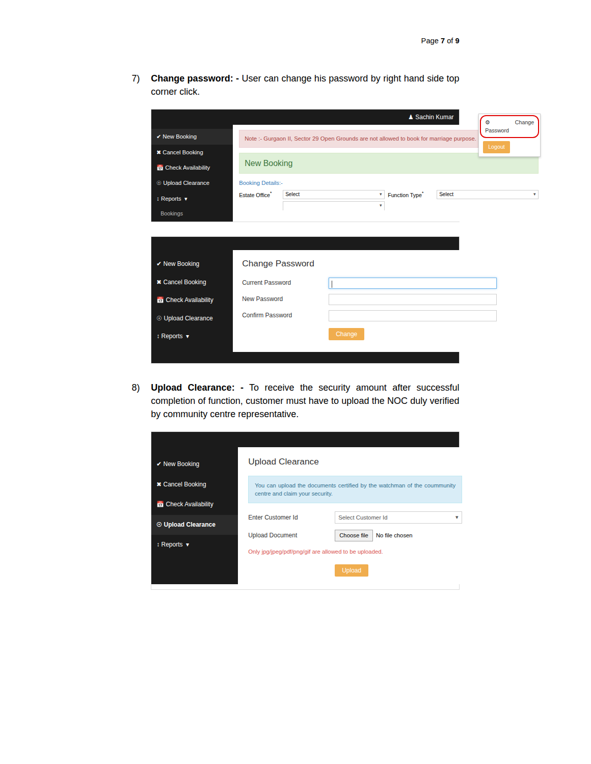Page 7 of 9
7) Change password: - User can change his password by right hand side top corner click.
♟ Sachin Kumar
✔ New Booking
✖ Cancel Booking
📅 Check Availability
☉ Upload Clearance
↕ Reports ▾
Bookings
⚙ Change Password
Logout
Note :- Gurgaon II, Sector 29 Open Grounds are not allowed to book for marriage purpose.
New Booking
Booking Details:-
Estate Office*
Select
Function Type*
Select
✔ New Booking
✖ Cancel Booking
📅 Check Availability
☉ Upload Clearance
↕ Reports ▾
Change Password
Current Password
New Password
Confirm Password
Change
8) Upload Clearance: - To receive the security amount after successful completion of function, customer must have to upload the NOC duly verified by community centre representative.
✔ New Booking
✖ Cancel Booking
📅 Check Availability
☉ Upload Clearance
↕ Reports ▾
Upload Clearance
You can upload the documents certified by the watchman of the coummunity centre and claim your security.
Enter Customer Id
Select Customer Id
Upload Document
Choose file No file chosen
Only jpg/jpeg/pdf/png/gif are allowed to be uploaded.
Upload